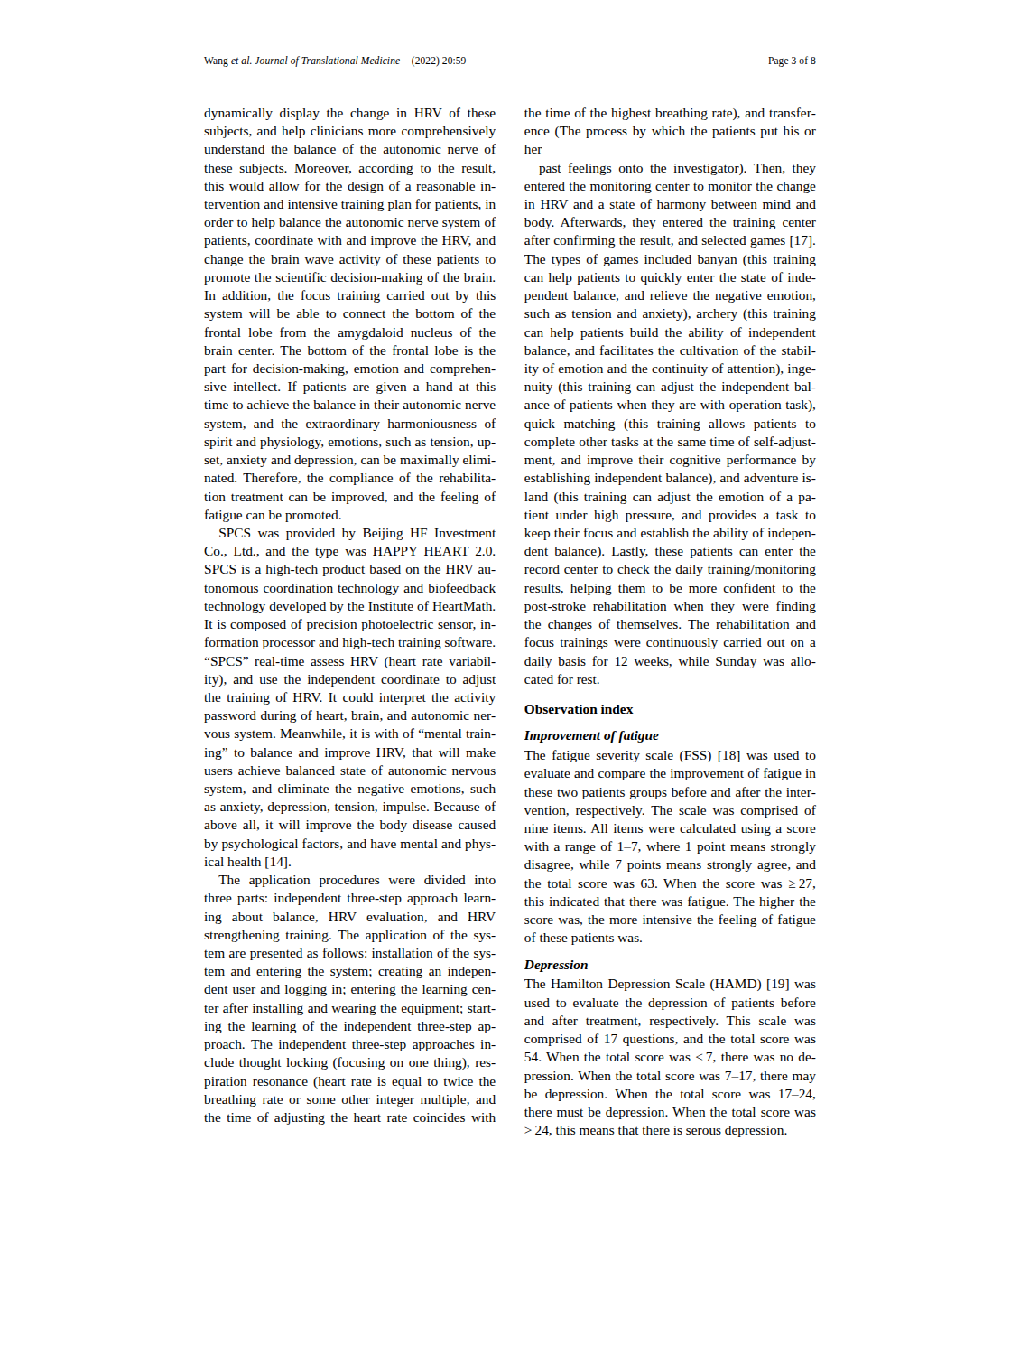Wang et al. Journal of Translational Medicine(2022) 20:59
Page 3 of 8
dynamically display the change in HRV of these subjects, and help clinicians more comprehensively understand the balance of the autonomic nerve of these subjects. Moreover, according to the result, this would allow for the design of a reasonable intervention and intensive training plan for patients, in order to help balance the autonomic nerve system of patients, coordinate with and improve the HRV, and change the brain wave activity of these patients to promote the scientific decision-making of the brain. In addition, the focus training carried out by this system will be able to connect the bottom of the frontal lobe from the amygdaloid nucleus of the brain center. The bottom of the frontal lobe is the part for decision-making, emotion and comprehensive intellect. If patients are given a hand at this time to achieve the balance in their autonomic nerve system, and the extraordinary harmoniousness of spirit and physiology, emotions, such as tension, upset, anxiety and depression, can be maximally eliminated. Therefore, the compliance of the rehabilitation treatment can be improved, and the feeling of fatigue can be promoted.
SPCS was provided by Beijing HF Investment Co., Ltd., and the type was HAPPY HEART 2.0. SPCS is a high-tech product based on the HRV autonomous coordination technology and biofeedback technology developed by the Institute of HeartMath. It is composed of precision photoelectric sensor, information processor and high-tech training software. “SPCS” real-time assess HRV (heart rate variability), and use the independent coordinate to adjust the training of HRV. It could interpret the activity password during of heart, brain, and autonomic nervous system. Meanwhile, it is with of “mental training” to balance and improve HRV, that will make users achieve balanced state of autonomic nervous system, and eliminate the negative emotions, such as anxiety, depression, tension, impulse. Because of above all, it will improve the body disease caused by psychological factors, and have mental and physical health [14].
The application procedures were divided into three parts: independent three-step approach learning about balance, HRV evaluation, and HRV strengthening training. The application of the system are presented as follows: installation of the system and entering the system; creating an independent user and logging in; entering the learning center after installing and wearing the equipment; starting the learning of the independent three-step approach. The independent three-step approaches include thought locking (focusing on one thing), respiration resonance (heart rate is equal to twice the breathing rate or some other integer multiple, and the time of adjusting the heart rate coincides with the time of the highest breathing rate), and transference (The process by which the patients put his or her
past feelings onto the investigator). Then, they entered the monitoring center to monitor the change in HRV and a state of harmony between mind and body. Afterwards, they entered the training center after confirming the result, and selected games [17]. The types of games included banyan (this training can help patients to quickly enter the state of independent balance, and relieve the negative emotion, such as tension and anxiety), archery (this training can help patients build the ability of independent balance, and facilitates the cultivation of the stability of emotion and the continuity of attention), ingenuity (this training can adjust the independent balance of patients when they are with operation task), quick matching (this training allows patients to complete other tasks at the same time of self-adjustment, and improve their cognitive performance by establishing independent balance), and adventure island (this training can adjust the emotion of a patient under high pressure, and provides a task to keep their focus and establish the ability of independent balance). Lastly, these patients can enter the record center to check the daily training/monitoring results, helping them to be more confident to the post-stroke rehabilitation when they were finding the changes of themselves. The rehabilitation and focus trainings were continuously carried out on a daily basis for 12 weeks, while Sunday was allocated for rest.
Observation index
Improvement of fatigue
The fatigue severity scale (FSS) [18] was used to evaluate and compare the improvement of fatigue in these two patients groups before and after the intervention, respectively. The scale was comprised of nine items. All items were calculated using a score with a range of 1–7, where 1 point means strongly disagree, while 7 points means strongly agree, and the total score was 63. When the score was ≥ 27, this indicated that there was fatigue. The higher the score was, the more intensive the feeling of fatigue of these patients was.
Depression
The Hamilton Depression Scale (HAMD) [19] was used to evaluate the depression of patients before and after treatment, respectively. This scale was comprised of 17 questions, and the total score was 54. When the total score was < 7, there was no depression. When the total score was 7–17, there may be depression. When the total score was 17–24, there must be depression. When the total score was > 24, this means that there is serous depression.